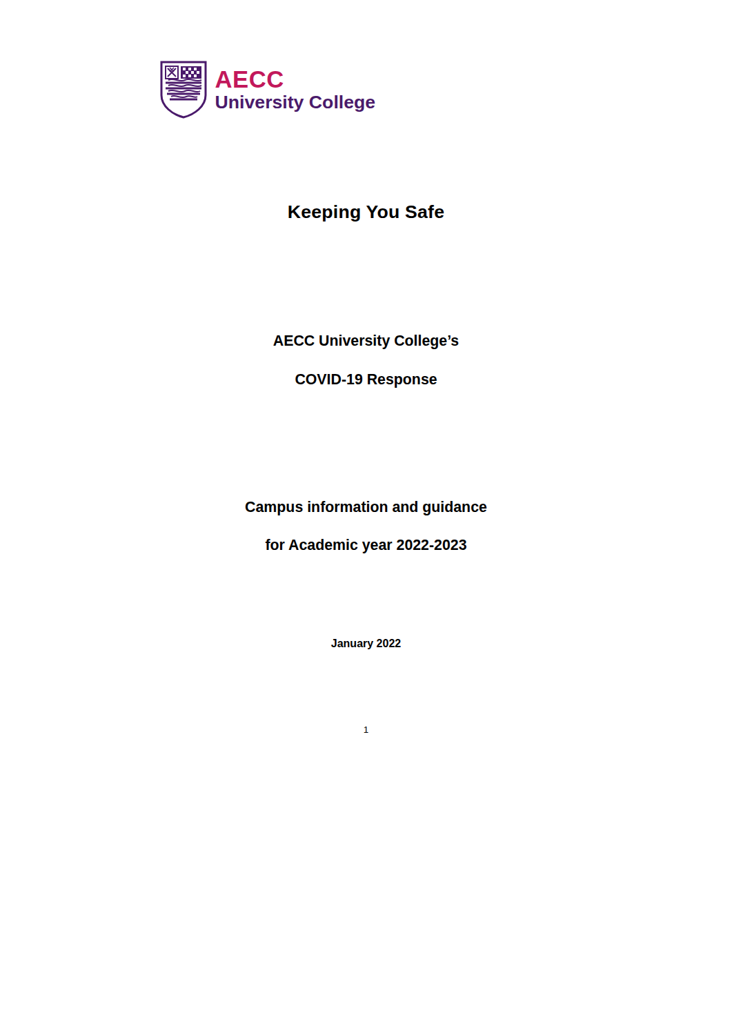AECC University College
Keeping You Safe
AECC University College’s COVID-19 Response
Campus information and guidance for Academic year 2022-2023
January 2022
1